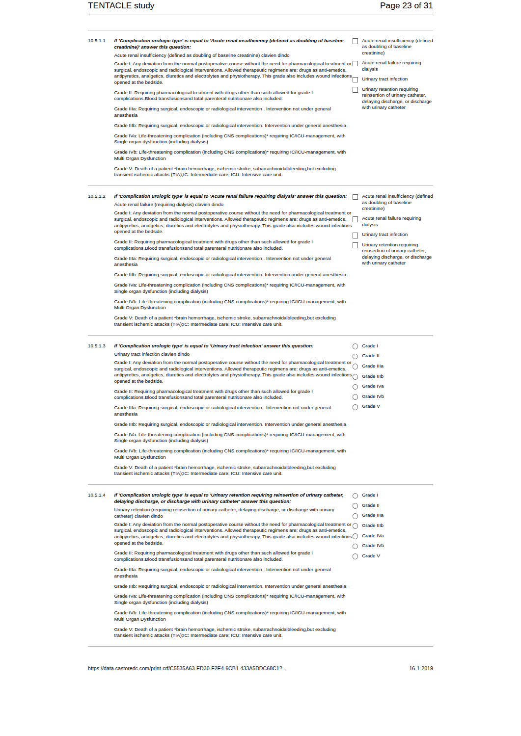TENTACLE study
Page 23 of 31
| 10.5.1.1 | If 'Complication urologic type' is equal to 'Acute renal insufficiency (defined as doubling of baseline creatinine)' answer this question: Acute renal insufficiency (defined as doubling of baseline creatinine) clavien dindo Grade I: Any deviation from the normal postoperative course without the need for pharmacological treatment or surgical, endoscopic and radiological interventions. Allowed therapeutic regimens are: drugs as anti-emetics, antipyretics, analgetics, diuretics and electrolytes and physiotherapy. This grade also includes wound infections opened at the bedside. Grade II: Requiring pharmacological treatment with drugs other than such allowed for grade I complications.Blood transfusionsand total parenteral nutritionare also included. Grade IIIa: Requiring surgical, endoscopic or radiological intervention . Intervention not under general anesthesia Grade IIIb: Requiring surgical, endoscopic or radiological intervention. Intervention under general anesthesia Grade IVa: Life-threatening complication (including CNS complications)* requiring IC/ICU-management, with Single organ dysfunction (including dialysis) Grade IVb: Life-threatening complication (including CNS complications)* requiring IC/ICU-management, with Multi Organ Dysfunction Grade V: Death of a patient *brain hemorrhage, ischemic stroke, subarrachnoidalbleeding,but excluding transient ischemic attacks (TIA);IC: Intermediate care; ICU: Intensive care unit. | Acute renal insufficiency (defined as doubling of baseline creatinine) Acute renal failure requiring dialysis Urinary tract infection Urinary retention requiring reinsertion of urinary catheter, delaying discharge, or discharge with urinary catheter |
| 10.5.1.2 | If 'Complication urologic type' is equal to 'Acute renal failure requiring dialysis' answer this question: Acute renal failure (requiring dialysis) clavien dindo Grade I: Any deviation from the normal postoperative course without the need for pharmacological treatment or surgical, endoscopic and radiological interventions. Allowed therapeutic regimens are: drugs as anti-emetics, antipyretics, analgetics, diuretics and electrolytes and physiotherapy. This grade also includes wound infections opened at the bedside. Grade II: Requiring pharmacological treatment with drugs other than such allowed for grade I complications.Blood transfusionsand total parenteral nutritionare also included. Grade IIIa: Requiring surgical, endoscopic or radiological intervention . Intervention not under general anesthesia Grade IIIb: Requiring surgical, endoscopic or radiological intervention. Intervention under general anesthesia Grade IVa: Life-threatening complication (including CNS complications)* requiring IC/ICU-management, with Single organ dysfunction (including dialysis) Grade IVb: Life-threatening complication (including CNS complications)* requiring IC/ICU-management, with Multi Organ Dysfunction Grade V: Death of a patient *brain hemorrhage, ischemic stroke, subarrachnoidalbleeding,but excluding transient ischemic attacks (TIA);IC: Intermediate care; ICU: Intensive care unit. | Acute renal insufficiency (defined as doubling of baseline creatinine) Acute renal failure requiring dialysis Urinary tract infection Urinary retention requiring reinsertion of urinary catheter, delaying discharge, or discharge with urinary catheter |
| 10.5.1.3 | If 'Complication urologic type' is equal to 'Urinary tract infection' answer this question: Urinary tract infection clavien dindo Grade I: Any deviation from the normal postoperative course without the need for pharmacological treatment or surgical, endoscopic and radiological interventions. Allowed therapeutic regimens are: drugs as anti-emetics, antipyretics, analgetics, diuretics and electrolytes and physiotherapy. This grade also includes wound infections opened at the bedside. Grade II: Requiring pharmacological treatment with drugs other than such allowed for grade I complications.Blood transfusionsand total parenteral nutritionare also included. Grade IIIa: Requiring surgical, endoscopic or radiological intervention . Intervention not under general anesthesia Grade IIIb: Requiring surgical, endoscopic or radiological intervention. Intervention under general anesthesia Grade IVa: Life-threatening complication (including CNS complications)* requiring IC/ICU-management, with Single organ dysfunction (including dialysis) Grade IVb: Life-threatening complication (including CNS complications)* requiring IC/ICU-management, with Multi Organ Dysfunction Grade V: Death of a patient *brain hemorrhage, ischemic stroke, subarrachnoidalbleeding,but excluding transient ischemic attacks (TIA);IC: Intermediate care; ICU: Intensive care unit. | Grade I Grade II Grade IIIa Grade IIIb Grade IVa Grade IVb Grade V |
| 10.5.1.4 | If 'Complication urologic type' is equal to 'Urinary retention requiring reinsertion of urinary catheter, delaying discharge, or discharge with urinary catheter' answer this question: Urinary retention (requiring reinsertion of urinary catheter, delaying discharge, or discharge with urinary catheter) clavien dindo Grade I: Any deviation from the normal postoperative course without the need for pharmacological treatment or surgical, endoscopic and radiological interventions. Allowed therapeutic regimens are: drugs as anti-emetics, antipyretics, analgetics, diuretics and electrolytes and physiotherapy. This grade also includes wound infections opened at the bedside. Grade II: Requiring pharmacological treatment with drugs other than such allowed for grade I complications.Blood transfusionsand total parenteral nutritionare also included. Grade IIIa: Requiring surgical, endoscopic or radiological intervention . Intervention not under general anesthesia Grade IIIb: Requiring surgical, endoscopic or radiological intervention. Intervention under general anesthesia Grade IVa: Life-threatening complication (including CNS complications)* requiring IC/ICU-management, with Single organ dysfunction (including dialysis) Grade IVb: Life-threatening complication (including CNS complications)* requiring IC/ICU-management, with Multi Organ Dysfunction Grade V: Death of a patient *brain hemorrhage, ischemic stroke, subarrachnoidalbleeding,but excluding transient ischemic attacks (TIA);IC: Intermediate care; ICU: Intensive care unit. | Grade I Grade II Grade IIIa Grade IIIb Grade IVa Grade IVb Grade V |
https://data.castoredc.com/print-crf/C5535A63-ED30-F2E4-6CB1-433A5DDC68C1?...
16-1-2019